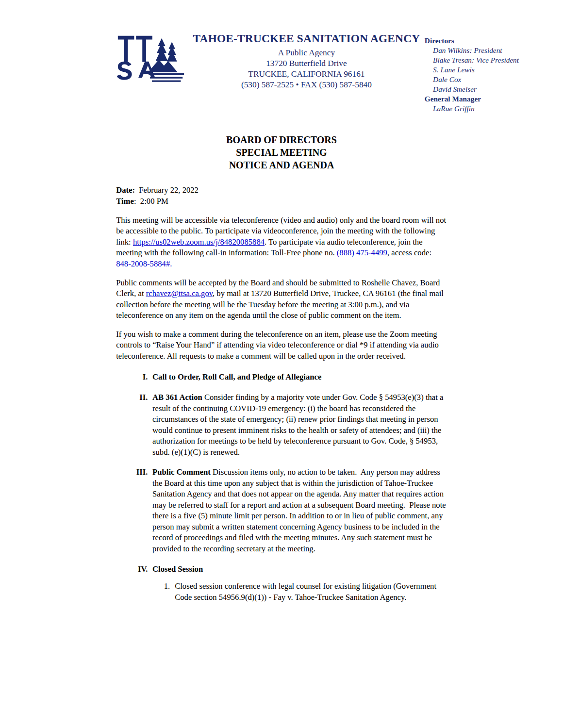TAHOE-TRUCKEE SANITATION AGENCY
A Public Agency
13720 Butterfield Drive
TRUCKEE, CALIFORNIA 96161
(530) 587-2525 • FAX (530) 587-5840
Directors
Dan Wilkins: President
Blake Tresan: Vice President
S. Lane Lewis
Dale Cox
David Smelser
General Manager
LaRue Griffin
BOARD OF DIRECTORS
SPECIAL MEETING
NOTICE AND AGENDA
Date: February 22, 2022
Time: 2:00 PM
This meeting will be accessible via teleconference (video and audio) only and the board room will not be accessible to the public. To participate via videoconference, join the meeting with the following link: https://us02web.zoom.us/j/84820085884. To participate via audio teleconference, join the meeting with the following call-in information: Toll-Free phone no. (888) 475-4499, access code: 848-2008-5884#.
Public comments will be accepted by the Board and should be submitted to Roshelle Chavez, Board Clerk, at rchavez@ttsa.ca.gov, by mail at 13720 Butterfield Drive, Truckee, CA 96161 (the final mail collection before the meeting will be the Tuesday before the meeting at 3:00 p.m.), and via teleconference on any item on the agenda until the close of public comment on the item.
If you wish to make a comment during the teleconference on an item, please use the Zoom meeting controls to “Raise Your Hand” if attending via video teleconference or dial *9 if attending via audio teleconference. All requests to make a comment will be called upon in the order received.
Call to Order, Roll Call, and Pledge of Allegiance
AB 361 Action Consider finding by a majority vote under Gov. Code § 54953(e)(3) that a result of the continuing COVID-19 emergency: (i) the board has reconsidered the circumstances of the state of emergency; (ii) renew prior findings that meeting in person would continue to present imminent risks to the health or safety of attendees; and (iii) the authorization for meetings to be held by teleconference pursuant to Gov. Code, § 54953, subd. (e)(1)(C) is renewed.
Public Comment Discussion items only, no action to be taken. Any person may address the Board at this time upon any subject that is within the jurisdiction of Tahoe-Truckee Sanitation Agency and that does not appear on the agenda. Any matter that requires action may be referred to staff for a report and action at a subsequent Board meeting. Please note there is a five (5) minute limit per person. In addition to or in lieu of public comment, any person may submit a written statement concerning Agency business to be included in the record of proceedings and filed with the meeting minutes. Any such statement must be provided to the recording secretary at the meeting.
Closed Session
Closed session conference with legal counsel for existing litigation (Government Code section 54956.9(d)(1)) - Fay v. Tahoe-Truckee Sanitation Agency.